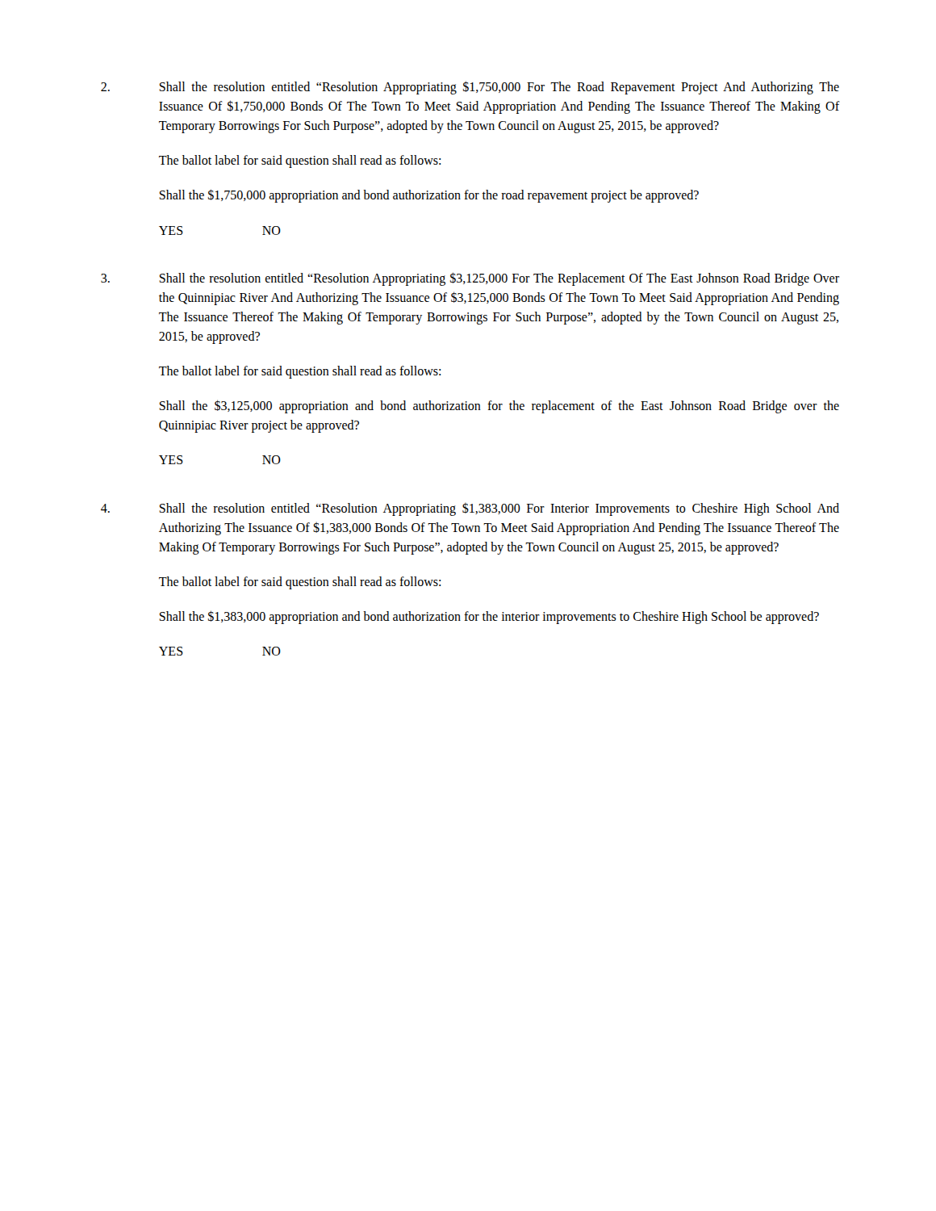2.
Shall the resolution entitled “Resolution Appropriating $1,750,000 For The Road Repavement Project And Authorizing The Issuance Of $1,750,000 Bonds Of The Town To Meet Said Appropriation And Pending The Issuance Thereof The Making Of Temporary Borrowings For Such Purpose”, adopted by the Town Council on August 25, 2015, be approved?
The ballot label for said question shall read as follows:
Shall the $1,750,000 appropriation and bond authorization for the road repavement project be approved?
YESNO
3.
Shall the resolution entitled “Resolution Appropriating $3,125,000 For The Replacement Of The East Johnson Road Bridge Over the Quinnipiac River And Authorizing The Issuance Of $3,125,000 Bonds Of The Town To Meet Said Appropriation And Pending The Issuance Thereof The Making Of Temporary Borrowings For Such Purpose”, adopted by the Town Council on August 25, 2015, be approved?
The ballot label for said question shall read as follows:
Shall the $3,125,000 appropriation and bond authorization for the replacement of the East Johnson Road Bridge over the Quinnipiac River project be approved?
YESNO
4.
Shall the resolution entitled “Resolution Appropriating $1,383,000 For Interior Improvements to Cheshire High School And Authorizing The Issuance Of $1,383,000 Bonds Of The Town To Meet Said Appropriation And Pending The Issuance Thereof The Making Of Temporary Borrowings For Such Purpose”, adopted by the Town Council on August 25, 2015, be approved?
The ballot label for said question shall read as follows:
Shall the $1,383,000 appropriation and bond authorization for the interior improvements to Cheshire High School be approved?
YESNO